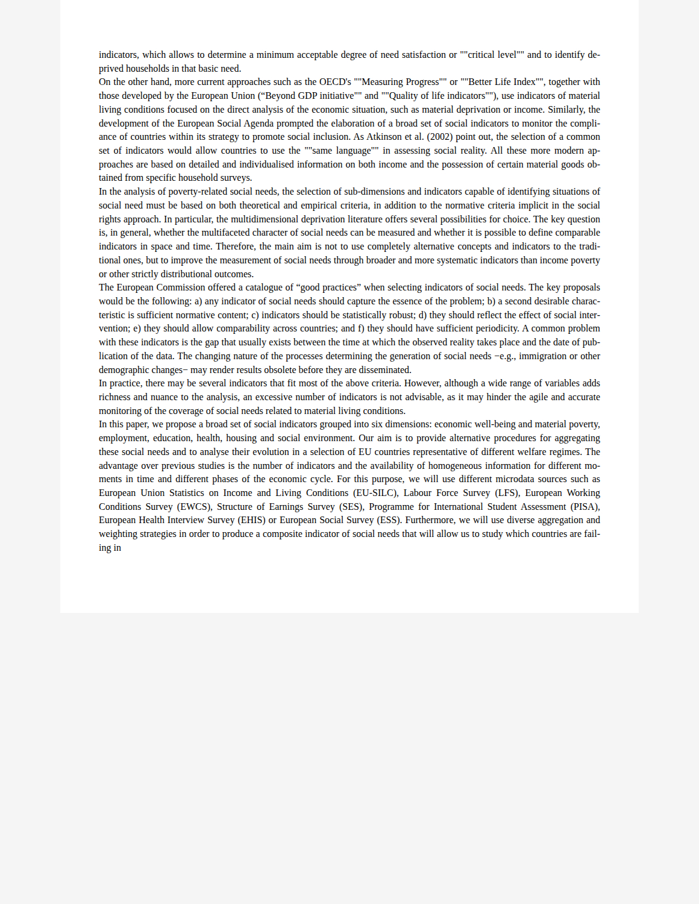indicators, which allows to determine a minimum acceptable degree of need satisfaction or ""critical level"" and to identify deprived households in that basic need.
On the other hand, more current approaches such as the OECD's ""Measuring Progress"" or ""Better Life Index"", together with those developed by the European Union (“Beyond GDP initiative"" and ""Quality of life indicators""), use indicators of material living conditions focused on the direct analysis of the economic situation, such as material deprivation or income. Similarly, the development of the European Social Agenda prompted the elaboration of a broad set of social indicators to monitor the compliance of countries within its strategy to promote social inclusion. As Atkinson et al. (2002) point out, the selection of a common set of indicators would allow countries to use the ""same language"" in assessing social reality. All these more modern approaches are based on detailed and individualised information on both income and the possession of certain material goods obtained from specific household surveys.
In the analysis of poverty-related social needs, the selection of sub-dimensions and indicators capable of identifying situations of social need must be based on both theoretical and empirical criteria, in addition to the normative criteria implicit in the social rights approach. In particular, the multidimensional deprivation literature offers several possibilities for choice. The key question is, in general, whether the multifaceted character of social needs can be measured and whether it is possible to define comparable indicators in space and time. Therefore, the main aim is not to use completely alternative concepts and indicators to the traditional ones, but to improve the measurement of social needs through broader and more systematic indicators than income poverty or other strictly distributional outcomes.
The European Commission offered a catalogue of “good practices” when selecting indicators of social needs. The key proposals would be the following: a) any indicator of social needs should capture the essence of the problem; b) a second desirable characteristic is sufficient normative content; c) indicators should be statistically robust; d) they should reflect the effect of social intervention; e) they should allow comparability across countries; and f) they should have sufficient periodicity. A common problem with these indicators is the gap that usually exists between the time at which the observed reality takes place and the date of publication of the data. The changing nature of the processes determining the generation of social needs −e.g., immigration or other demographic changes− may render results obsolete before they are disseminated.
In practice, there may be several indicators that fit most of the above criteria. However, although a wide range of variables adds richness and nuance to the analysis, an excessive number of indicators is not advisable, as it may hinder the agile and accurate monitoring of the coverage of social needs related to material living conditions.
In this paper, we propose a broad set of social indicators grouped into six dimensions: economic well-being and material poverty, employment, education, health, housing and social environment. Our aim is to provide alternative procedures for aggregating these social needs and to analyse their evolution in a selection of EU countries representative of different welfare regimes. The advantage over previous studies is the number of indicators and the availability of homogeneous information for different moments in time and different phases of the economic cycle. For this purpose, we will use different microdata sources such as European Union Statistics on Income and Living Conditions (EU-SILC), Labour Force Survey (LFS), European Working Conditions Survey (EWCS), Structure of Earnings Survey (SES), Programme for International Student Assessment (PISA), European Health Interview Survey (EHIS) or European Social Survey (ESS). Furthermore, we will use diverse aggregation and weighting strategies in order to produce a composite indicator of social needs that will allow us to study which countries are failing in